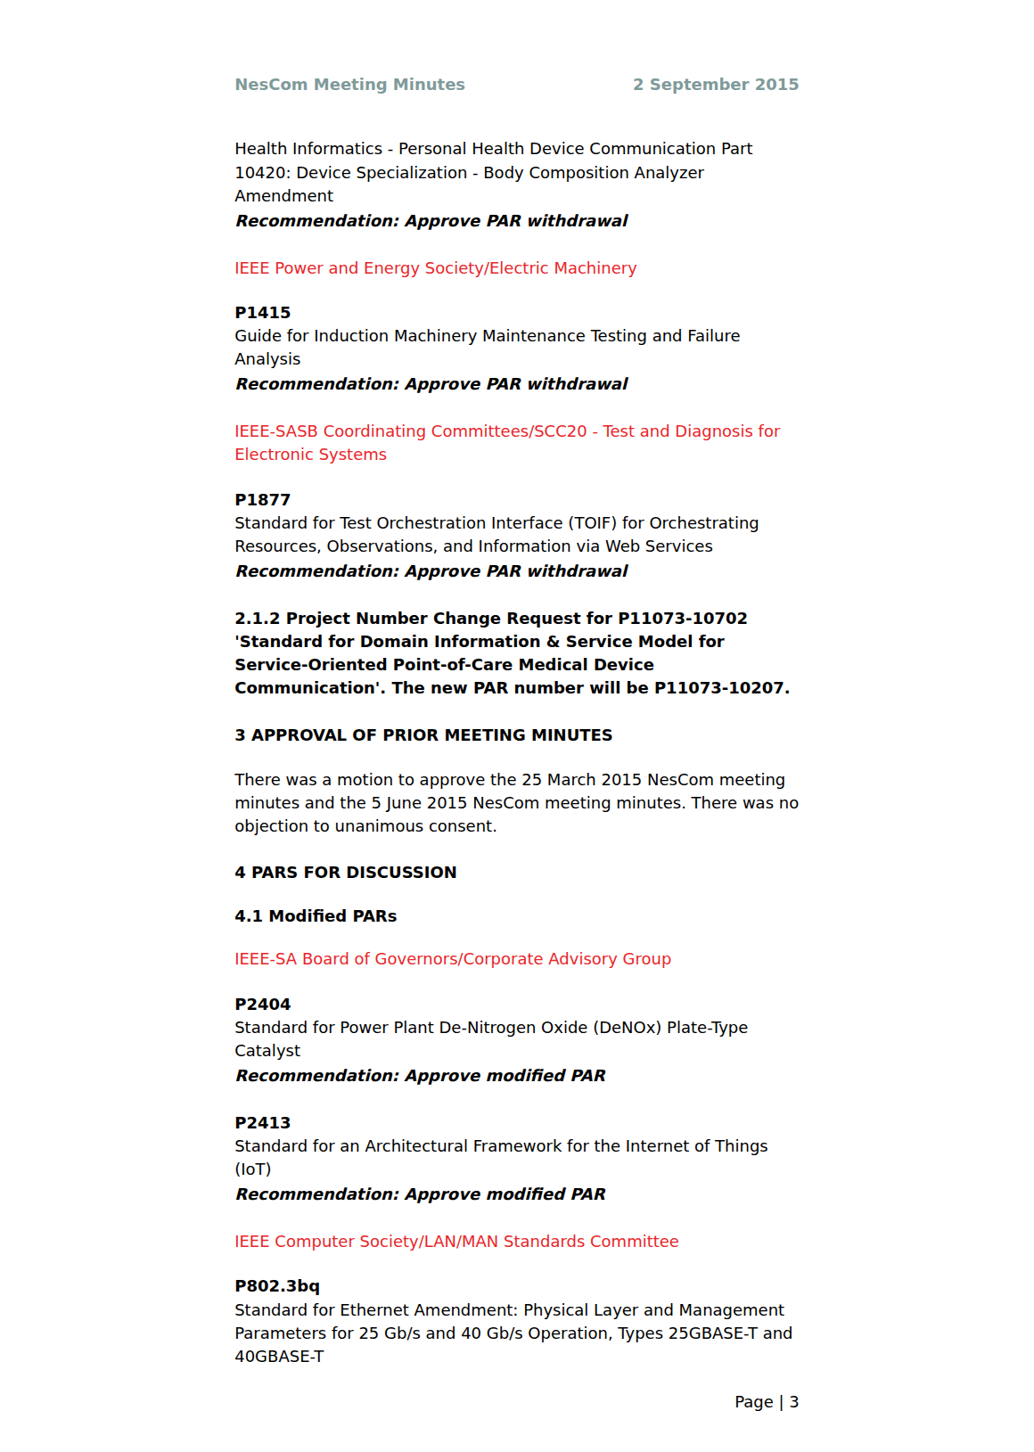NesCom Meeting Minutes
2 September 2015
Health Informatics - Personal Health Device Communication Part 10420: Device Specialization - Body Composition Analyzer Amendment
Recommendation: Approve PAR withdrawal
IEEE Power and Energy Society/Electric Machinery
P1415
Guide for Induction Machinery Maintenance Testing and Failure Analysis
Recommendation: Approve PAR withdrawal
IEEE-SASB Coordinating Committees/SCC20 - Test and Diagnosis for Electronic Systems
P1877
Standard for Test Orchestration Interface (TOIF) for Orchestrating Resources, Observations, and Information via Web Services
Recommendation: Approve PAR withdrawal
2.1.2 Project Number Change Request for P11073-10702 'Standard for Domain Information & Service Model for Service-Oriented Point-of-Care Medical Device Communication'. The new PAR number will be P11073-10207.
3 APPROVAL OF PRIOR MEETING MINUTES
There was a motion to approve the 25 March 2015 NesCom meeting minutes and the 5 June 2015 NesCom meeting minutes. There was no objection to unanimous consent.
4 PARS FOR DISCUSSION
4.1 Modified PARs
IEEE-SA Board of Governors/Corporate Advisory Group
P2404
Standard for Power Plant De-Nitrogen Oxide (DeNOx) Plate-Type Catalyst
Recommendation: Approve modified PAR
P2413
Standard for an Architectural Framework for the Internet of Things (IoT)
Recommendation: Approve modified PAR
IEEE Computer Society/LAN/MAN Standards Committee
P802.3bq
Standard for Ethernet Amendment: Physical Layer and Management Parameters for 25 Gb/s and 40 Gb/s Operation, Types 25GBASE-T and 40GBASE-T
Page | 3